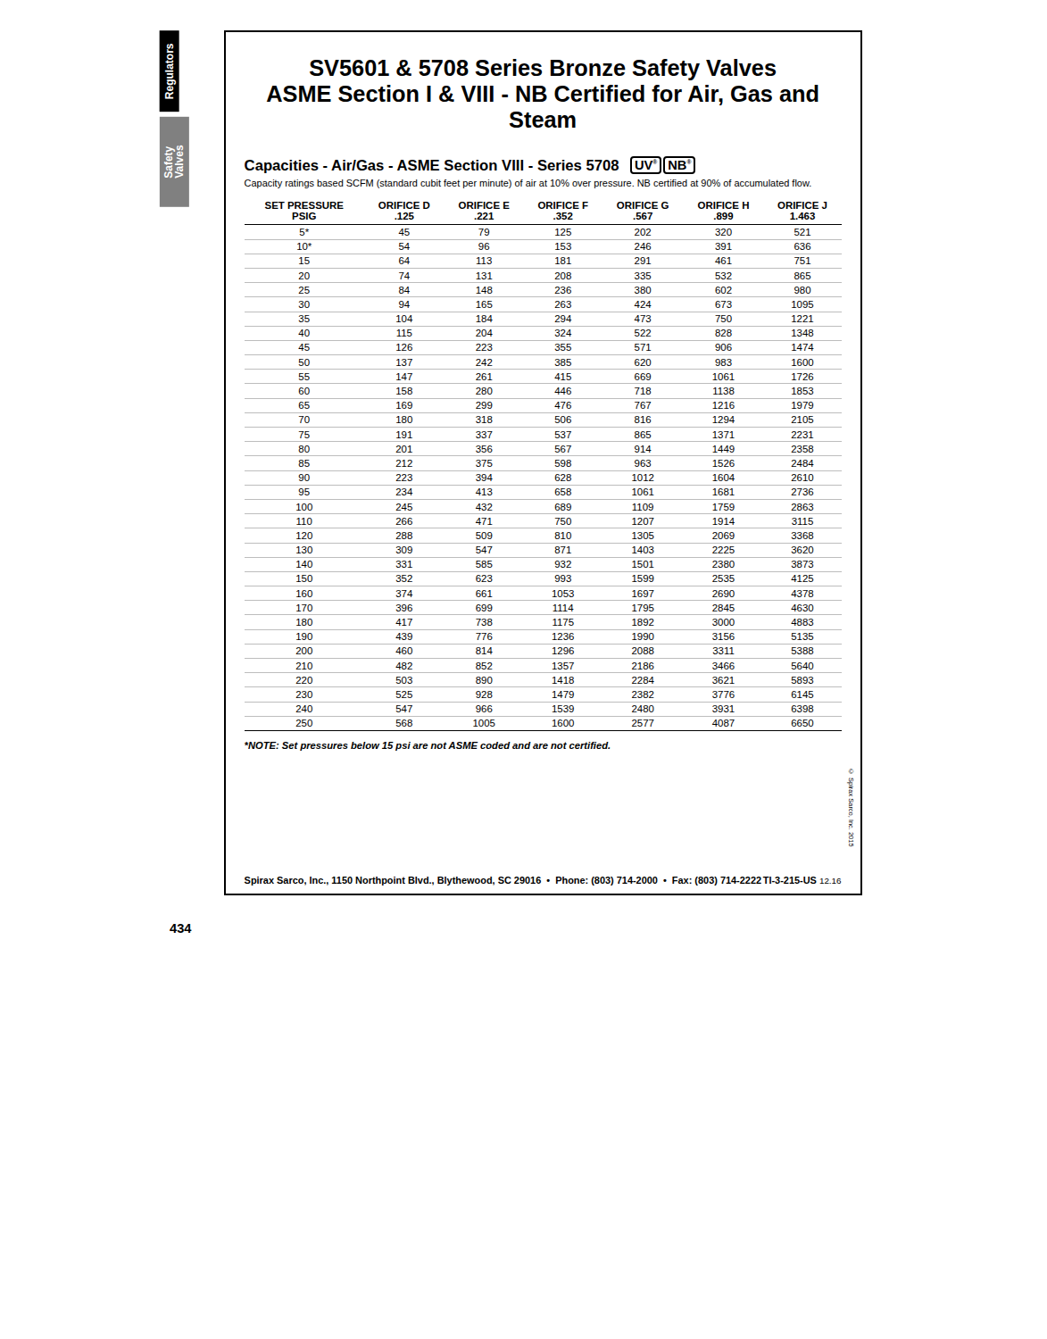Regulators
Safety
Valves
SV5601 & 5708 Series Bronze Safety Valves
ASME Section I & VIII - NB Certified for Air, Gas and Steam
Capacities - Air/Gas - ASME Section VIII - Series 5708 UV®NB®
Capacity ratings based SCFM (standard cubit feet per minute) of air at 10% over pressure. NB certified at 90% of accumulated flow.
| SET PRESSURE PSIG | ORIFICE D .125 | ORIFICE E .221 | ORIFICE F .352 | ORIFICE G .567 | ORIFICE H .899 | ORIFICE J 1.463 |
| --- | --- | --- | --- | --- | --- | --- |
| 5* | 45 | 79 | 125 | 202 | 320 | 521 |
| 10* | 54 | 96 | 153 | 246 | 391 | 636 |
| 15 | 64 | 113 | 181 | 291 | 461 | 751 |
| 20 | 74 | 131 | 208 | 335 | 532 | 865 |
| 25 | 84 | 148 | 236 | 380 | 602 | 980 |
| 30 | 94 | 165 | 263 | 424 | 673 | 1095 |
| 35 | 104 | 184 | 294 | 473 | 750 | 1221 |
| 40 | 115 | 204 | 324 | 522 | 828 | 1348 |
| 45 | 126 | 223 | 355 | 571 | 906 | 1474 |
| 50 | 137 | 242 | 385 | 620 | 983 | 1600 |
| 55 | 147 | 261 | 415 | 669 | 1061 | 1726 |
| 60 | 158 | 280 | 446 | 718 | 1138 | 1853 |
| 65 | 169 | 299 | 476 | 767 | 1216 | 1979 |
| 70 | 180 | 318 | 506 | 816 | 1294 | 2105 |
| 75 | 191 | 337 | 537 | 865 | 1371 | 2231 |
| 80 | 201 | 356 | 567 | 914 | 1449 | 2358 |
| 85 | 212 | 375 | 598 | 963 | 1526 | 2484 |
| 90 | 223 | 394 | 628 | 1012 | 1604 | 2610 |
| 95 | 234 | 413 | 658 | 1061 | 1681 | 2736 |
| 100 | 245 | 432 | 689 | 1109 | 1759 | 2863 |
| 110 | 266 | 471 | 750 | 1207 | 1914 | 3115 |
| 120 | 288 | 509 | 810 | 1305 | 2069 | 3368 |
| 130 | 309 | 547 | 871 | 1403 | 2225 | 3620 |
| 140 | 331 | 585 | 932 | 1501 | 2380 | 3873 |
| 150 | 352 | 623 | 993 | 1599 | 2535 | 4125 |
| 160 | 374 | 661 | 1053 | 1697 | 2690 | 4378 |
| 170 | 396 | 699 | 1114 | 1795 | 2845 | 4630 |
| 180 | 417 | 738 | 1175 | 1892 | 3000 | 4883 |
| 190 | 439 | 776 | 1236 | 1990 | 3156 | 5135 |
| 200 | 460 | 814 | 1296 | 2088 | 3311 | 5388 |
| 210 | 482 | 852 | 1357 | 2186 | 3466 | 5640 |
| 220 | 503 | 890 | 1418 | 2284 | 3621 | 5893 |
| 230 | 525 | 928 | 1479 | 2382 | 3776 | 6145 |
| 240 | 547 | 966 | 1539 | 2480 | 3931 | 6398 |
| 250 | 568 | 1005 | 1600 | 2577 | 4087 | 6650 |
*NOTE: Set pressures below 15 psi are not ASME coded and are not certified.
© Spirax Sarco, Inc. 2015
Spirax Sarco, Inc., 1150 Northpoint Blvd., Blythewood, SC 29016 • Phone: (803) 714-2000 • Fax: (803) 714-2222 TI-3-215-US 12.16
434